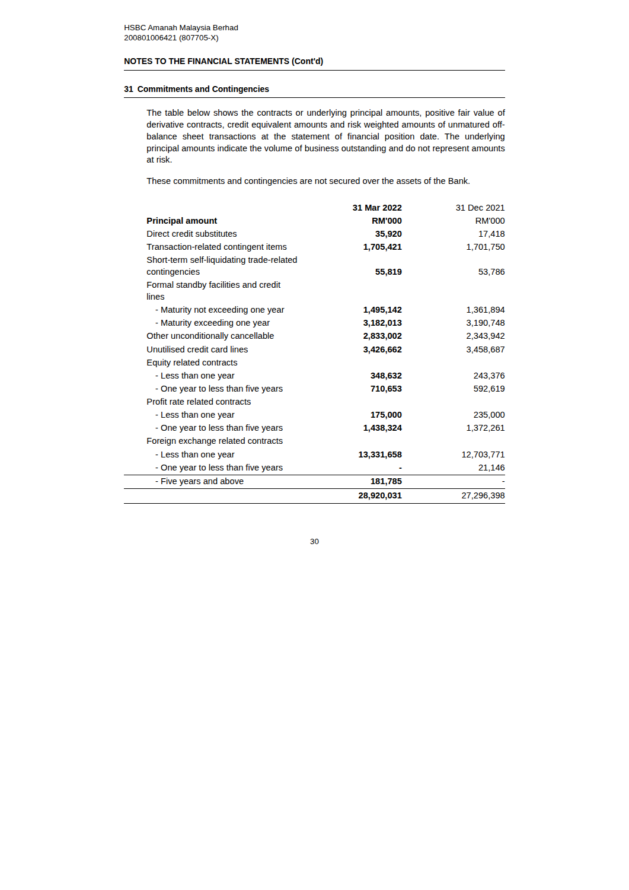HSBC Amanah Malaysia Berhad
200801006421 (807705-X)
NOTES TO THE FINANCIAL STATEMENTS (Cont'd)
31 Commitments and Contingencies
The table below shows the contracts or underlying principal amounts, positive fair value of derivative contracts, credit equivalent amounts and risk weighted amounts of unmatured off-balance sheet transactions at the statement of financial position date. The underlying principal amounts indicate the volume of business outstanding and do not represent amounts at risk.
These commitments and contingencies are not secured over the assets of the Bank.
| | 31 Mar 2022 | 31 Dec 2021 |
| --- | --- | --- |
| Principal amount | RM'000 | RM'000 |
| Direct credit substitutes | 35,920 | 17,418 |
| Transaction-related contingent items | 1,705,421 | 1,701,750 |
| Short-term self-liquidating trade-related contingencies | 55,819 | 53,786 |
| Formal standby facilities and credit lines | | |
| - Maturity not exceeding one year | 1,495,142 | 1,361,894 |
| - Maturity exceeding one year | 3,182,013 | 3,190,748 |
| Other unconditionally cancellable | 2,833,002 | 2,343,942 |
| Unutilised credit card lines | 3,426,662 | 3,458,687 |
| Equity related contracts | | |
| - Less than one year | 348,632 | 243,376 |
| - One year to less than five years | 710,653 | 592,619 |
| Profit rate related contracts | | |
| - Less than one year | 175,000 | 235,000 |
| - One year to less than five years | 1,438,324 | 1,372,261 |
| Foreign exchange related contracts | | |
| - Less than one year | 13,331,658 | 12,703,771 |
| - One year to less than five years | - | 21,146 |
| - Five years and above | 181,785 | - |
| | 28,920,031 | 27,296,398 |
30